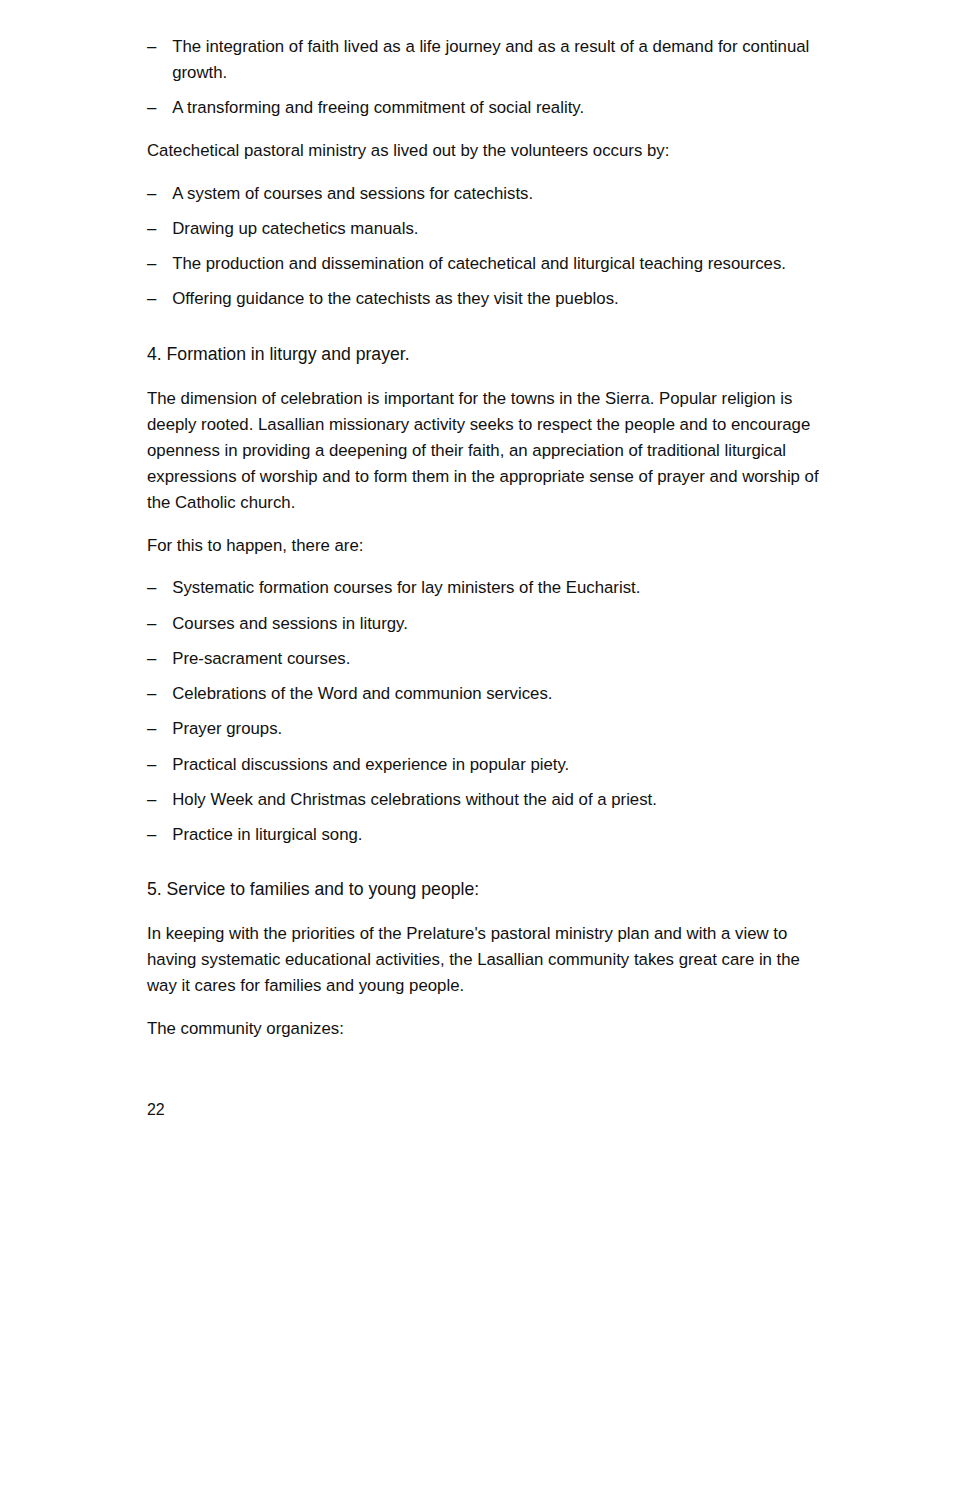The integration of faith lived as a life journey and as a result of a demand for continual growth.
A transforming and freeing commitment of social reality.
Catechetical pastoral ministry as lived out by the volunteers occurs by:
A system of courses and sessions for catechists.
Drawing up catechetics manuals.
The production and dissemination of catechetical and liturgical teaching resources.
Offering guidance to the catechists as they visit the pueblos.
4. Formation in liturgy and prayer.
The dimension of celebration is important for the towns in the Sierra. Popular religion is deeply rooted. Lasallian missionary activity seeks to respect the people and to encourage openness in providing a deepening of their faith, an appreciation of traditional liturgical expressions of worship and to form them in the appropriate sense of prayer and worship of the Catholic church.
For this to happen, there are:
Systematic formation courses for lay ministers of the Eucharist.
Courses and sessions in liturgy.
Pre-sacrament courses.
Celebrations of the Word and communion services.
Prayer groups.
Practical discussions and experience in popular piety.
Holy Week and Christmas celebrations without the aid of a priest.
Practice in liturgical song.
5. Service to families and to young people:
In keeping with the priorities of the Prelature's pastoral ministry plan and with a view to having systematic educational activities, the Lasallian community takes great care in the way it cares for families and young people.
The community organizes:
22